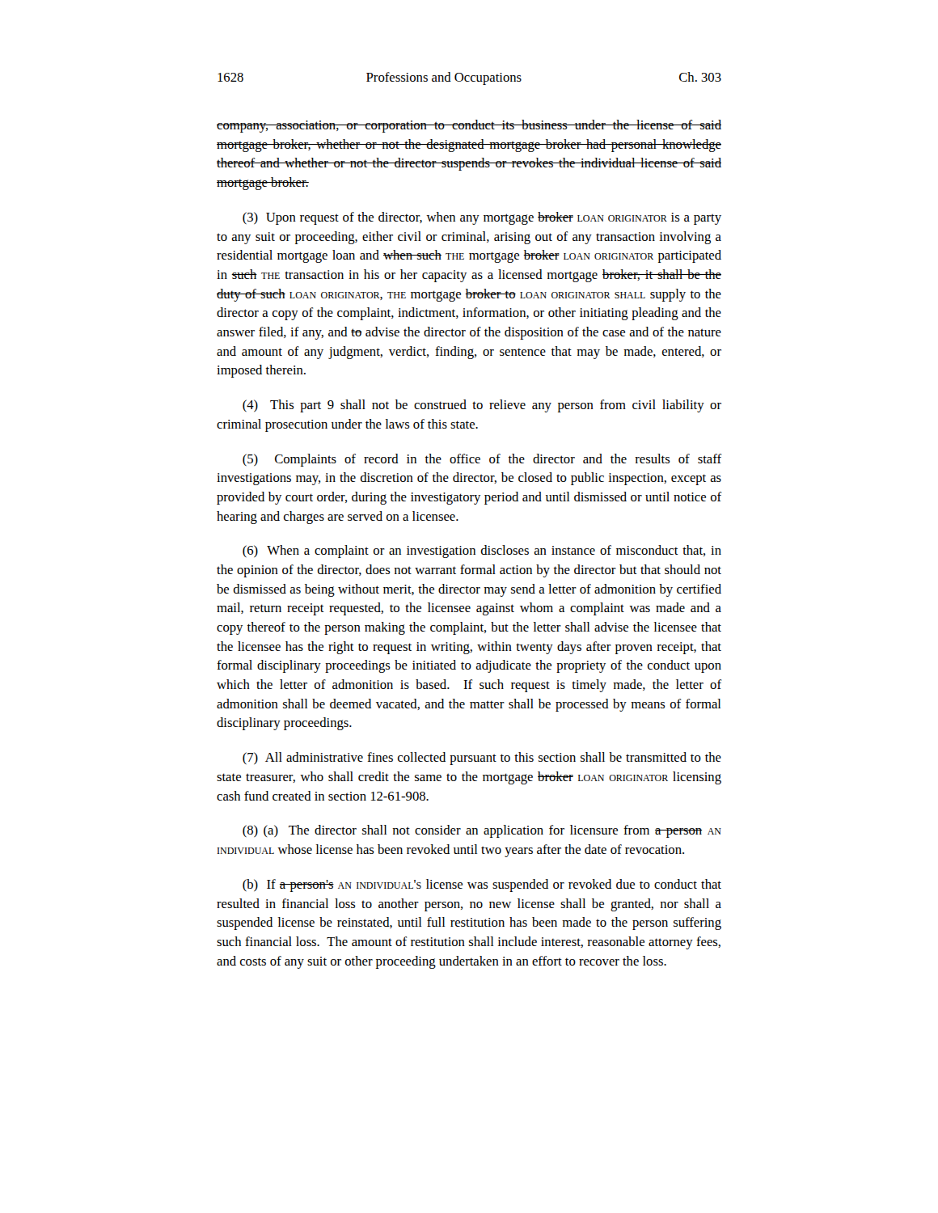1628
Professions and Occupations
Ch. 303
company, association, or corporation to conduct its business under the license of said mortgage broker, whether or not the designated mortgage broker had personal knowledge thereof and whether or not the director suspends or revokes the individual license of said mortgage broker.
(3) Upon request of the director, when any mortgage broker loan originator is a party to any suit or proceeding, either civil or criminal, arising out of any transaction involving a residential mortgage loan and when such the mortgage broker loan originator participated in such the transaction in his or her capacity as a licensed mortgage broker, it shall be the duty of such loan originator, the mortgage broker to loan originator shall supply to the director a copy of the complaint, indictment, information, or other initiating pleading and the answer filed, if any, and to advise the director of the disposition of the case and of the nature and amount of any judgment, verdict, finding, or sentence that may be made, entered, or imposed therein.
(4) This part 9 shall not be construed to relieve any person from civil liability or criminal prosecution under the laws of this state.
(5) Complaints of record in the office of the director and the results of staff investigations may, in the discretion of the director, be closed to public inspection, except as provided by court order, during the investigatory period and until dismissed or until notice of hearing and charges are served on a licensee.
(6) When a complaint or an investigation discloses an instance of misconduct that, in the opinion of the director, does not warrant formal action by the director but that should not be dismissed as being without merit, the director may send a letter of admonition by certified mail, return receipt requested, to the licensee against whom a complaint was made and a copy thereof to the person making the complaint, but the letter shall advise the licensee that the licensee has the right to request in writing, within twenty days after proven receipt, that formal disciplinary proceedings be initiated to adjudicate the propriety of the conduct upon which the letter of admonition is based. If such request is timely made, the letter of admonition shall be deemed vacated, and the matter shall be processed by means of formal disciplinary proceedings.
(7) All administrative fines collected pursuant to this section shall be transmitted to the state treasurer, who shall credit the same to the mortgage broker loan originator licensing cash fund created in section 12-61-908.
(8) (a) The director shall not consider an application for licensure from a person an individual whose license has been revoked until two years after the date of revocation.
(b) If a person's an individual's license was suspended or revoked due to conduct that resulted in financial loss to another person, no new license shall be granted, nor shall a suspended license be reinstated, until full restitution has been made to the person suffering such financial loss. The amount of restitution shall include interest, reasonable attorney fees, and costs of any suit or other proceeding undertaken in an effort to recover the loss.